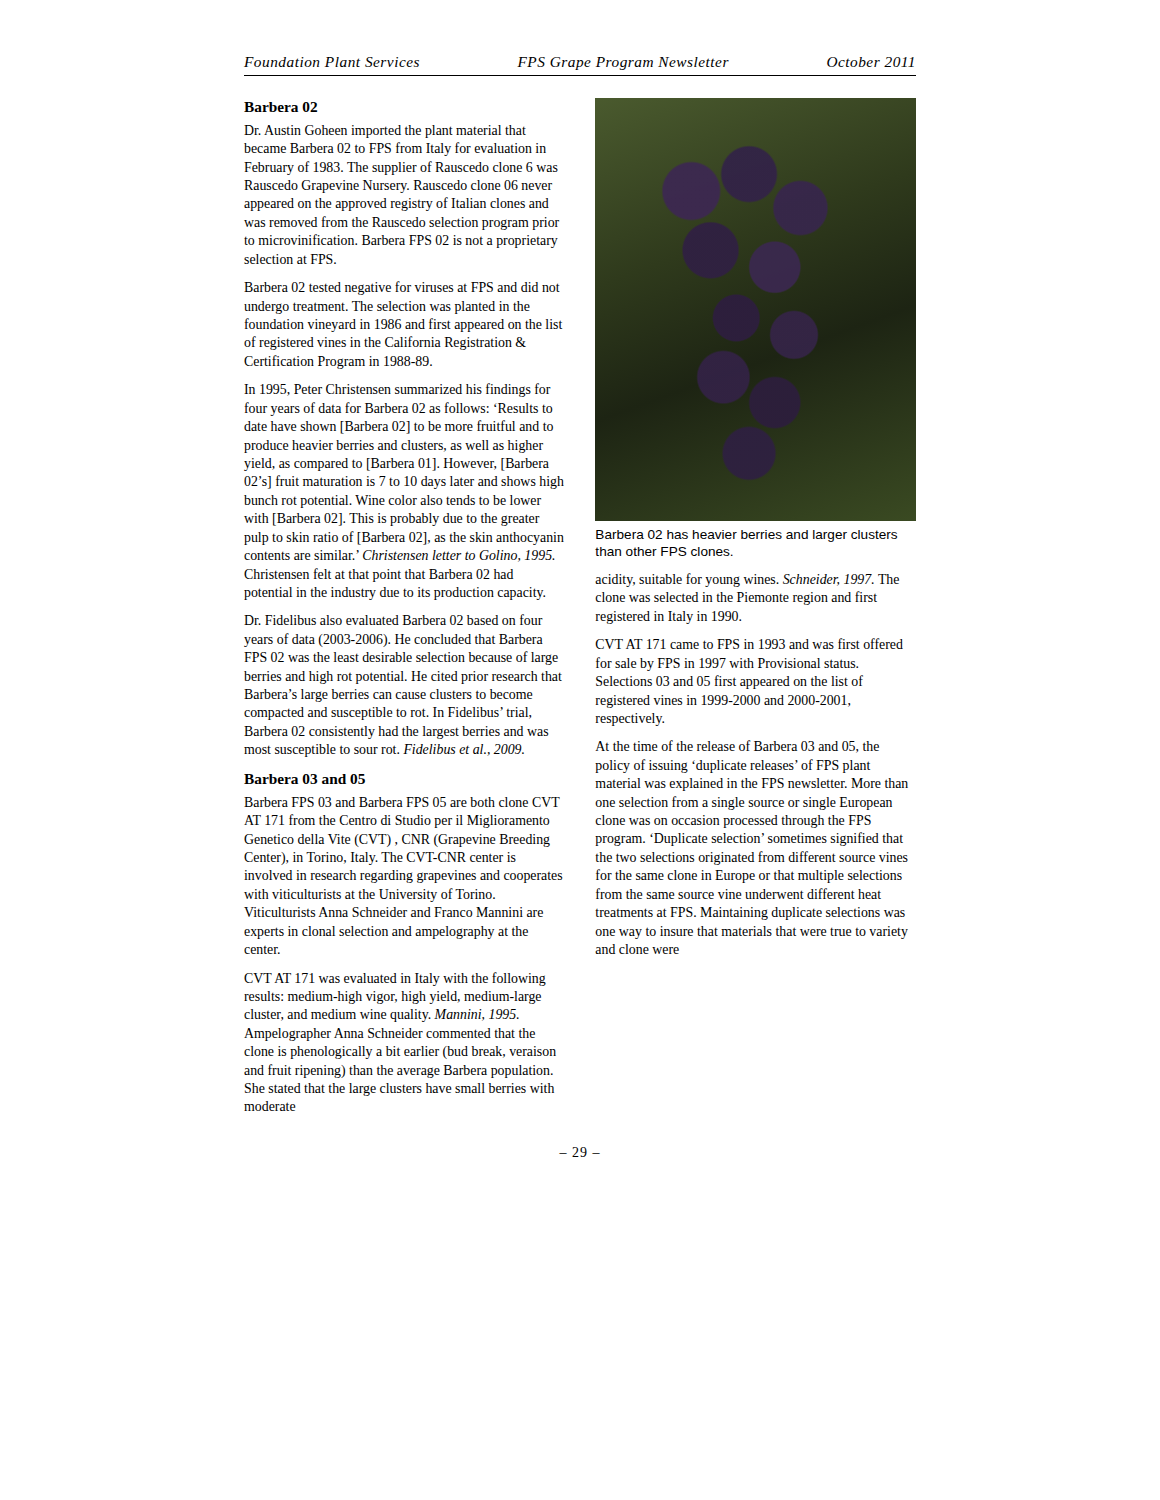Foundation Plant Services FPS Grape Program Newsletter October 2011
Barbera 02
Dr. Austin Goheen imported the plant material that became Barbera 02 to FPS from Italy for evaluation in February of 1983. The supplier of Rauscedo clone 6 was Rauscedo Grapevine Nursery. Rauscedo clone 06 never appeared on the approved registry of Italian clones and was removed from the Rauscedo selection program prior to microvinification. Barbera FPS 02 is not a proprietary selection at FPS.
Barbera 02 tested negative for viruses at FPS and did not undergo treatment. The selection was planted in the foundation vineyard in 1986 and first appeared on the list of registered vines in the California Registration & Certification Program in 1988-89.
In 1995, Peter Christensen summarized his findings for four years of data for Barbera 02 as follows: ‘Results to date have shown [Barbera 02] to be more fruitful and to produce heavier berries and clusters, as well as higher yield, as compared to [Barbera 01]. However, [Barbera 02’s] fruit maturation is 7 to 10 days later and shows high bunch rot potential. Wine color also tends to be lower with [Barbera 02]. This is probably due to the greater pulp to skin ratio of [Barbera 02], as the skin anthocyanin contents are similar.’ Christensen letter to Golino, 1995. Christensen felt at that point that Barbera 02 had potential in the industry due to its production capacity.
Dr. Fidelibus also evaluated Barbera 02 based on four years of data (2003-2006). He concluded that Barbera FPS 02 was the least desirable selection because of large berries and high rot potential. He cited prior research that Barbera’s large berries can cause clusters to become compacted and susceptible to rot. In Fidelibus’ trial, Barbera 02 consistently had the largest berries and was most susceptible to sour rot. Fidelibus et al., 2009.
Barbera 03 and 05
Barbera FPS 03 and Barbera FPS 05 are both clone CVT AT 171 from the Centro di Studio per il Miglioramento Genetico della Vite (CVT) , CNR (Grapevine Breeding Center), in Torino, Italy. The CVT-CNR center is involved in research regarding grapevines and cooperates with viticulturists at the University of Torino. Viticulturists Anna Schneider and Franco Mannini are experts in clonal selection and ampelography at the center.
CVT AT 171 was evaluated in Italy with the following results: medium-high vigor, high yield, medium-large cluster, and medium wine quality. Mannini, 1995. Ampelographer Anna Schneider commented that the clone is phenologically a bit earlier (bud break, veraison and fruit ripening) than the average Barbera population. She stated that the large clusters have small berries with moderate
Barbera 02 has heavier berries and larger clusters than other FPS clones.
acidity, suitable for young wines. Schneider, 1997. The clone was selected in the Piemonte region and first registered in Italy in 1990.
CVT AT 171 came to FPS in 1993 and was first offered for sale by FPS in 1997 with Provisional status. Selections 03 and 05 first appeared on the list of registered vines in 1999-2000 and 2000-2001, respectively.
At the time of the release of Barbera 03 and 05, the policy of issuing ‘duplicate releases’ of FPS plant material was explained in the FPS newsletter. More than one selection from a single source or single European clone was on occasion processed through the FPS program. ‘Duplicate selection’ sometimes signified that the two selections originated from different source vines for the same clone in Europe or that multiple selections from the same source vine underwent different heat treatments at FPS. Maintaining duplicate selections was one way to insure that materials that were true to variety and clone were
– 29 –